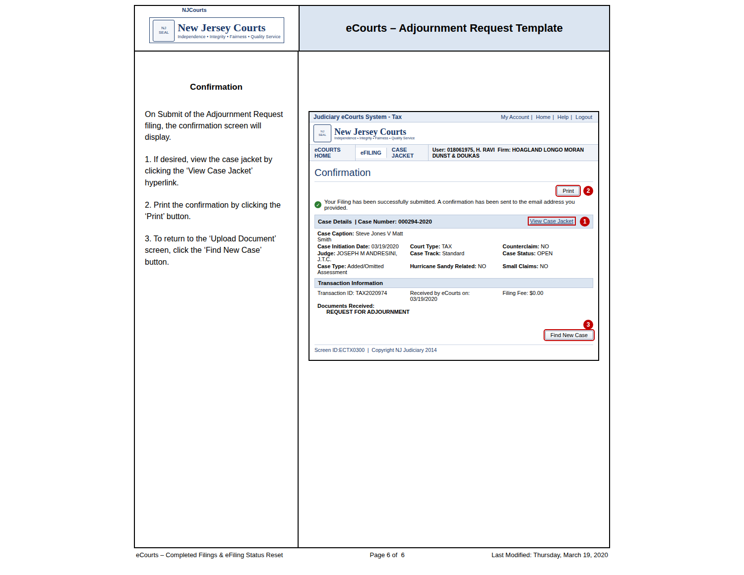NJCourts
NJ
SEAL
New Jersey Courts
Independence • Integrity • Fairness • Quality Service
eCourts – Adjournment Request Template
Confirmation
On Submit of the Adjournment Request filing, the confirmation screen will display.
1. If desired, view the case jacket by clicking the ‘View Case Jacket’ hyperlink.
2. Print the confirmation by clicking the ‘Print’ button.
3. To return to the ‘Upload Document’ screen, click the ‘Find New Case’ button.
Judiciary eCourts System - Tax
My Account| Home| Help| Logout
NJ
SEAL
New Jersey Courts
Independence • Integrity • Fairness • Quality Service
eCOURTS HOME
eFILING
CASE JACKET
User: 018061975, H. RAVI Firm: HOAGLAND LONGO MORAN DUNST & DOUKAS
Confirmation
Print 2
✓ Your Filing has been successfully submitted. A confirmation has been sent to the email address you provided.
Case Details| Case Number: 000294-2020
View Case Jacket 1
Case Caption: Steve Jones V Matt Smith
Case Initiation Date: 03/19/2020
Court Type: TAX
Counterclaim: NO
Judge: JOSEPH M ANDRESINI, J.T.C.
Case Track: Standard
Case Status: OPEN
Case Type: Added/Omitted Assessment
Hurricane Sandy Related: NO
Small Claims: NO
Transaction Information
Transaction ID: TAX2020974
Received by eCourts on: 03/19/2020
Filing Fee: $0.00
Documents Received:
REQUEST FOR ADJOURNMENT
3
Find New Case
Screen ID:ECTX0300 | Copyright NJ Judiciary 2014
eCourts – Completed Filings & eFiling Status Reset
Page 6 of 6
Last Modified: Thursday, March 19, 2020